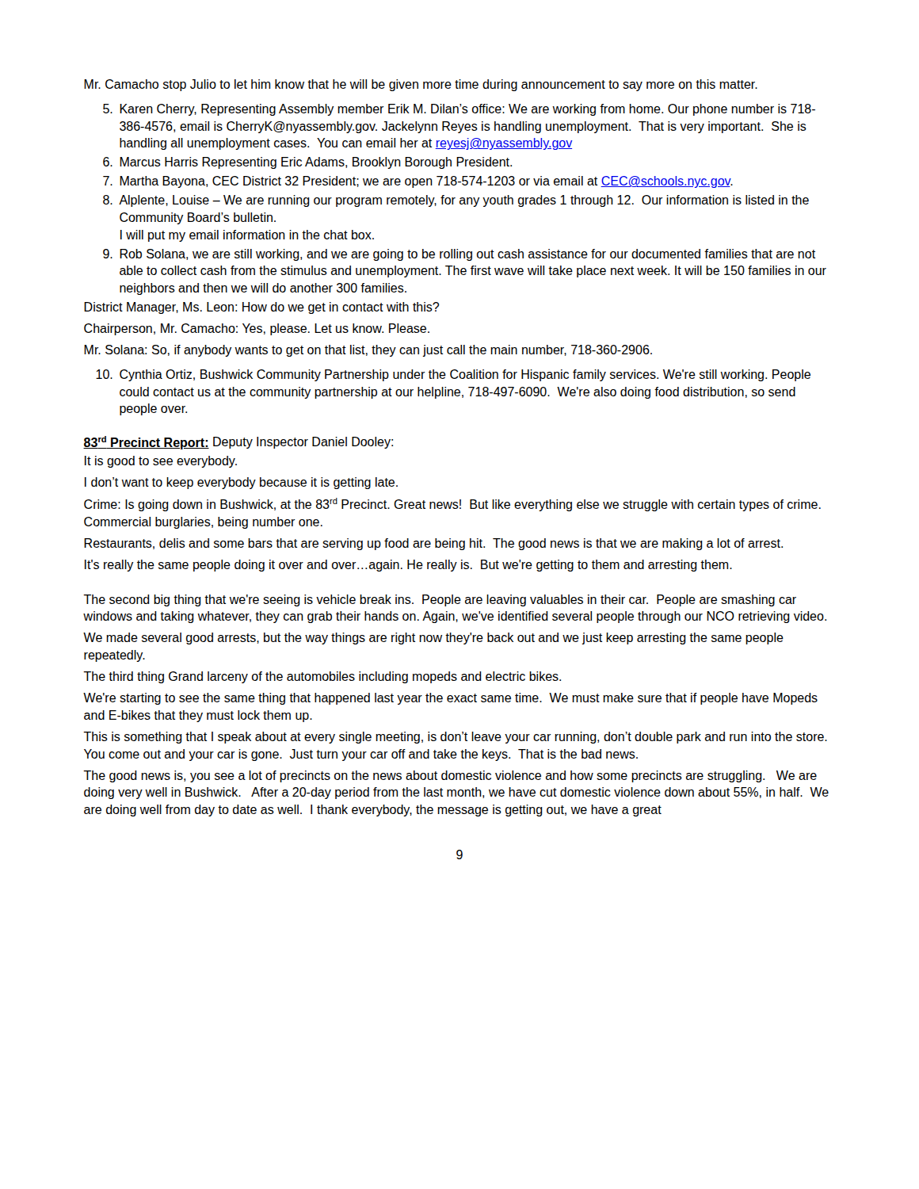Mr. Camacho stop Julio to let him know that he will be given more time during announcement to say more on this matter.
Karen Cherry, Representing Assembly member Erik M. Dilan’s office: We are working from home. Our phone number is 718-386-4576, email is CherryK@nyassembly.gov. Jackelynn Reyes is handling unemployment. That is very important. She is handling all unemployment cases. You can email her at reyesj@nyassembly.gov
Marcus Harris Representing Eric Adams, Brooklyn Borough President.
Martha Bayona, CEC District 32 President; we are open 718-574-1203 or via email at CEC@schools.nyc.gov.
Alplente, Louise – We are running our program remotely, for any youth grades 1 through 12. Our information is listed in the Community Board’s bulletin.
I will put my email information in the chat box.
Rob Solana, we are still working, and we are going to be rolling out cash assistance for our documented families that are not able to collect cash from the stimulus and unemployment. The first wave will take place next week. It will be 150 families in our neighbors and then we will do another 300 families.
District Manager, Ms. Leon: How do we get in contact with this?
Chairperson, Mr. Camacho: Yes, please. Let us know. Please.
Mr. Solana: So, if anybody wants to get on that list, they can just call the main number, 718-360-2906.
Cynthia Ortiz, Bushwick Community Partnership under the Coalition for Hispanic family services. We're still working. People could contact us at the community partnership at our helpline, 718-497-6090. We're also doing food distribution, so send people over.
83rd Precinct Report: Deputy Inspector Daniel Dooley:
It is good to see everybody.
I don’t want to keep everybody because it is getting late.
Crime: Is going down in Bushwick, at the 83rd Precinct. Great news! But like everything else we struggle with certain types of crime. Commercial burglaries, being number one.
Restaurants, delis and some bars that are serving up food are being hit. The good news is that we are making a lot of arrest.
It's really the same people doing it over and over…again. He really is. But we're getting to them and arresting them.
The second big thing that we're seeing is vehicle break ins. People are leaving valuables in their car. People are smashing car windows and taking whatever, they can grab their hands on. Again, we've identified several people through our NCO retrieving video.
We made several good arrests, but the way things are right now they're back out and we just keep arresting the same people repeatedly.
The third thing Grand larceny of the automobiles including mopeds and electric bikes.
We're starting to see the same thing that happened last year the exact same time. We must make sure that if people have Mopeds and E-bikes that they must lock them up.
This is something that I speak about at every single meeting, is don’t leave your car running, don’t double park and run into the store. You come out and your car is gone. Just turn your car off and take the keys. That is the bad news.
The good news is, you see a lot of precincts on the news about domestic violence and how some precincts are struggling. We are doing very well in Bushwick. After a 20-day period from the last month, we have cut domestic violence down about 55%, in half. We are doing well from day to date as well. I thank everybody, the message is getting out, we have a great
9